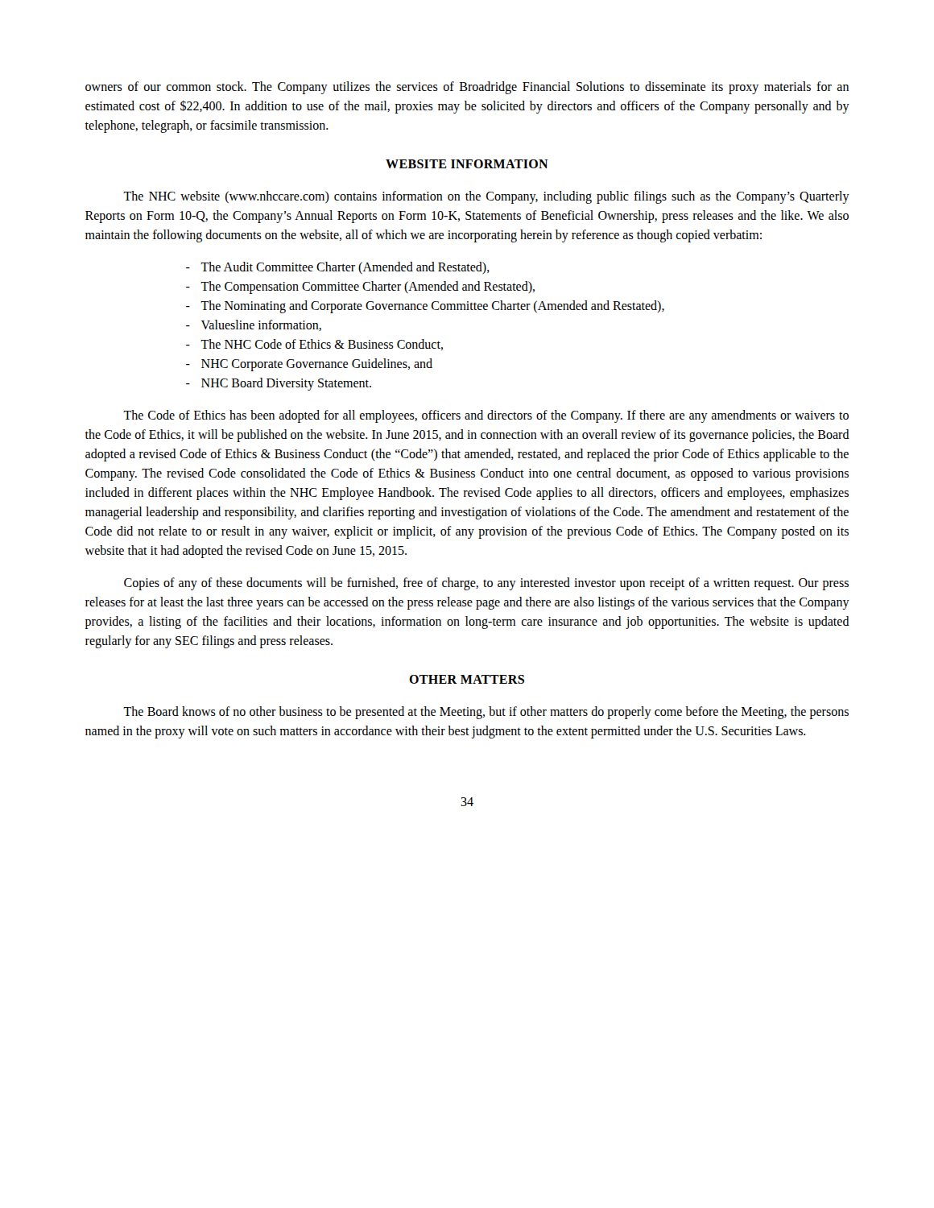owners of our common stock. The Company utilizes the services of Broadridge Financial Solutions to disseminate its proxy materials for an estimated cost of $22,400. In addition to use of the mail, proxies may be solicited by directors and officers of the Company personally and by telephone, telegraph, or facsimile transmission.
WEBSITE INFORMATION
The NHC website (www.nhccare.com) contains information on the Company, including public filings such as the Company’s Quarterly Reports on Form 10-Q, the Company’s Annual Reports on Form 10-K, Statements of Beneficial Ownership, press releases and the like. We also maintain the following documents on the website, all of which we are incorporating herein by reference as though copied verbatim:
The Audit Committee Charter (Amended and Restated),
The Compensation Committee Charter (Amended and Restated),
The Nominating and Corporate Governance Committee Charter (Amended and Restated),
Valuesline information,
The NHC Code of Ethics & Business Conduct,
NHC Corporate Governance Guidelines, and
NHC Board Diversity Statement.
The Code of Ethics has been adopted for all employees, officers and directors of the Company. If there are any amendments or waivers to the Code of Ethics, it will be published on the website. In June 2015, and in connection with an overall review of its governance policies, the Board adopted a revised Code of Ethics & Business Conduct (the “Code”) that amended, restated, and replaced the prior Code of Ethics applicable to the Company. The revised Code consolidated the Code of Ethics & Business Conduct into one central document, as opposed to various provisions included in different places within the NHC Employee Handbook. The revised Code applies to all directors, officers and employees, emphasizes managerial leadership and responsibility, and clarifies reporting and investigation of violations of the Code. The amendment and restatement of the Code did not relate to or result in any waiver, explicit or implicit, of any provision of the previous Code of Ethics. The Company posted on its website that it had adopted the revised Code on June 15, 2015.
Copies of any of these documents will be furnished, free of charge, to any interested investor upon receipt of a written request. Our press releases for at least the last three years can be accessed on the press release page and there are also listings of the various services that the Company provides, a listing of the facilities and their locations, information on long-term care insurance and job opportunities. The website is updated regularly for any SEC filings and press releases.
OTHER MATTERS
The Board knows of no other business to be presented at the Meeting, but if other matters do properly come before the Meeting, the persons named in the proxy will vote on such matters in accordance with their best judgment to the extent permitted under the U.S. Securities Laws.
34